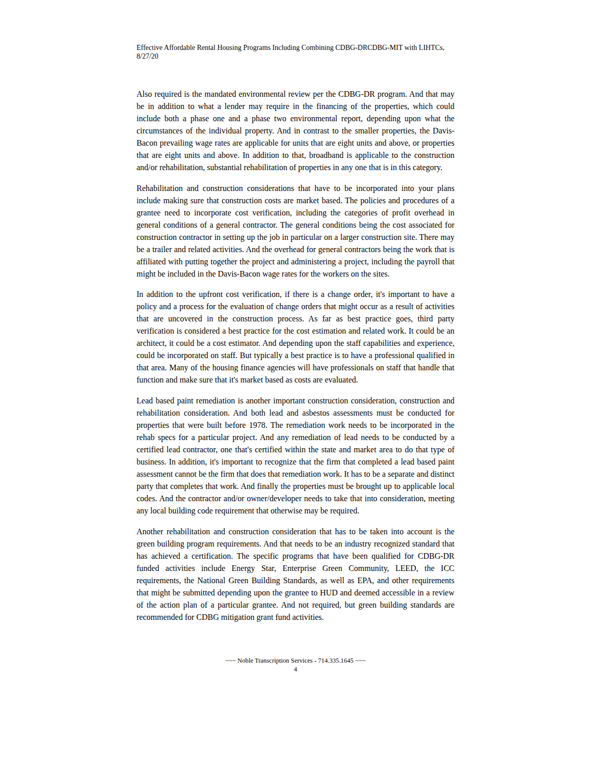Effective Affordable Rental Housing Programs Including Combining CDBG-DRCDBG-MIT with LIHTCs, 8/27/20
Also required is the mandated environmental review per the CDBG-DR program. And that may be in addition to what a lender may require in the financing of the properties, which could include both a phase one and a phase two environmental report, depending upon what the circumstances of the individual property. And in contrast to the smaller properties, the Davis-Bacon prevailing wage rates are applicable for units that are eight units and above, or properties that are eight units and above. In addition to that, broadband is applicable to the construction and/or rehabilitation, substantial rehabilitation of properties in any one that is in this category.
Rehabilitation and construction considerations that have to be incorporated into your plans include making sure that construction costs are market based. The policies and procedures of a grantee need to incorporate cost verification, including the categories of profit overhead in general conditions of a general contractor. The general conditions being the cost associated for construction contractor in setting up the job in particular on a larger construction site. There may be a trailer and related activities. And the overhead for general contractors being the work that is affiliated with putting together the project and administering a project, including the payroll that might be included in the Davis-Bacon wage rates for the workers on the sites.
In addition to the upfront cost verification, if there is a change order, it's important to have a policy and a process for the evaluation of change orders that might occur as a result of activities that are uncovered in the construction process. As far as best practice goes, third party verification is considered a best practice for the cost estimation and related work. It could be an architect, it could be a cost estimator. And depending upon the staff capabilities and experience, could be incorporated on staff. But typically a best practice is to have a professional qualified in that area. Many of the housing finance agencies will have professionals on staff that handle that function and make sure that it's market based as costs are evaluated.
Lead based paint remediation is another important construction consideration, construction and rehabilitation consideration. And both lead and asbestos assessments must be conducted for properties that were built before 1978. The remediation work needs to be incorporated in the rehab specs for a particular project. And any remediation of lead needs to be conducted by a certified lead contractor, one that's certified within the state and market area to do that type of business. In addition, it's important to recognize that the firm that completed a lead based paint assessment cannot be the firm that does that remediation work. It has to be a separate and distinct party that completes that work. And finally the properties must be brought up to applicable local codes. And the contractor and/or owner/developer needs to take that into consideration, meeting any local building code requirement that otherwise may be required.
Another rehabilitation and construction consideration that has to be taken into account is the green building program requirements. And that needs to be an industry recognized standard that has achieved a certification. The specific programs that have been qualified for CDBG-DR funded activities include Energy Star, Enterprise Green Community, LEED, the ICC requirements, the National Green Building Standards, as well as EPA, and other requirements that might be submitted depending upon the grantee to HUD and deemed accessible in a review of the action plan of a particular grantee. And not required, but green building standards are recommended for CDBG mitigation grant fund activities.
~~~ Noble Transcription Services - 714.335.1645 ~~~ 4